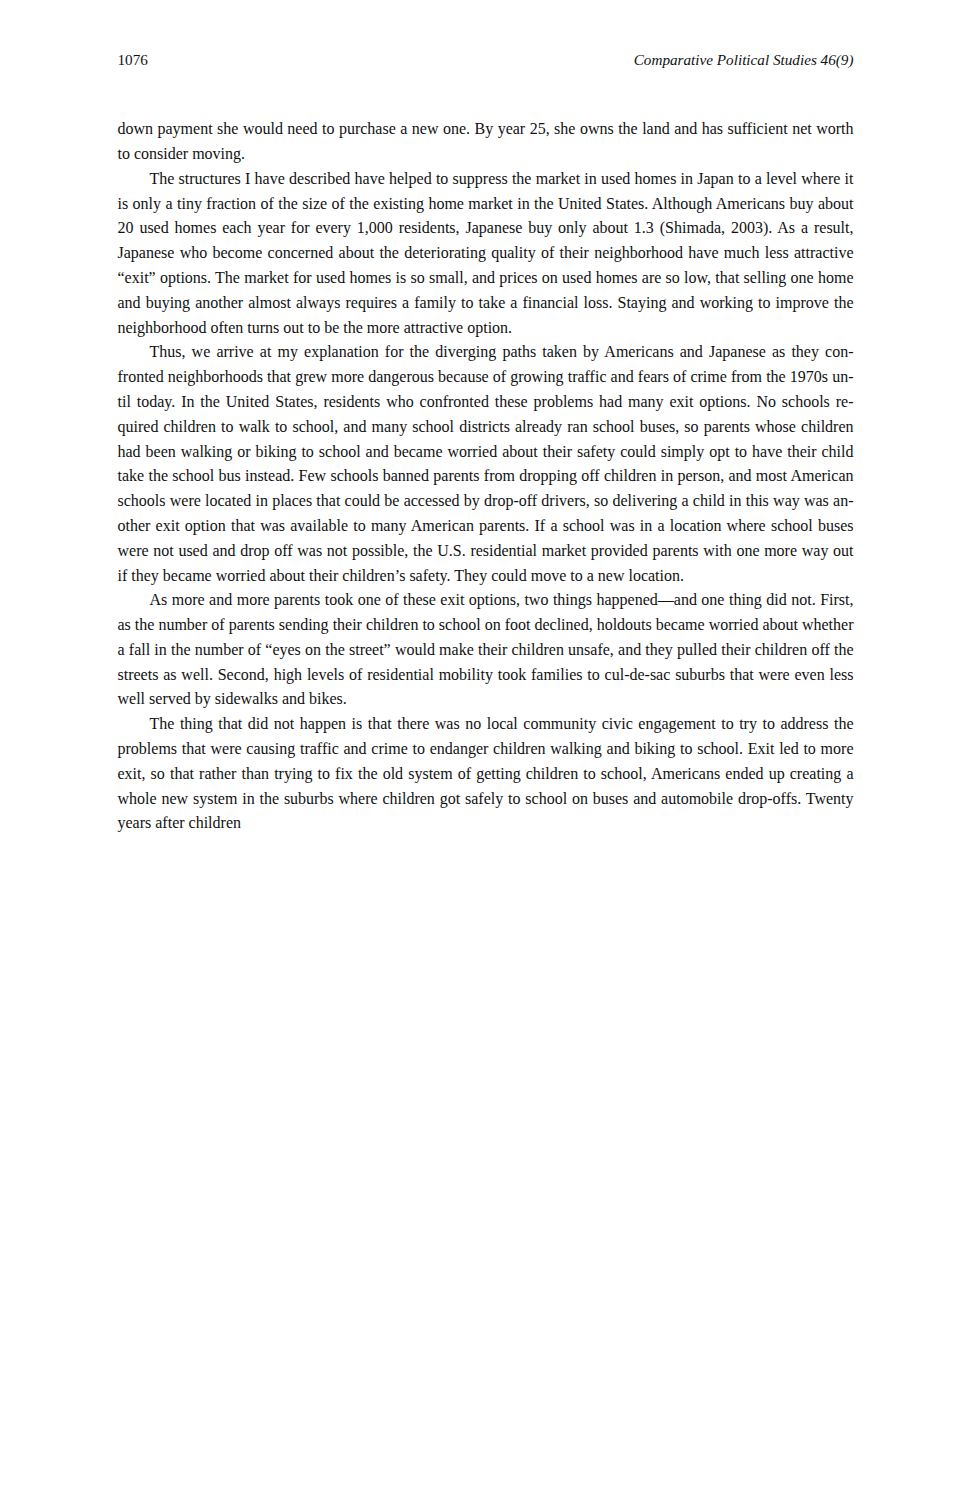1076 Comparative Political Studies 46(9)
down payment she would need to purchase a new one. By year 25, she owns the land and has sufficient net worth to consider moving.
The structures I have described have helped to suppress the market in used homes in Japan to a level where it is only a tiny fraction of the size of the existing home market in the United States. Although Americans buy about 20 used homes each year for every 1,000 residents, Japanese buy only about 1.3 (Shimada, 2003). As a result, Japanese who become concerned about the deteriorating quality of their neighborhood have much less attractive “exit” options. The market for used homes is so small, and prices on used homes are so low, that selling one home and buying another almost always requires a family to take a financial loss. Staying and working to improve the neighborhood often turns out to be the more attractive option.
Thus, we arrive at my explanation for the diverging paths taken by Americans and Japanese as they confronted neighborhoods that grew more dangerous because of growing traffic and fears of crime from the 1970s until today. In the United States, residents who confronted these problems had many exit options. No schools required children to walk to school, and many school districts already ran school buses, so parents whose children had been walking or biking to school and became worried about their safety could simply opt to have their child take the school bus instead. Few schools banned parents from dropping off children in person, and most American schools were located in places that could be accessed by drop-off drivers, so delivering a child in this way was another exit option that was available to many American parents. If a school was in a location where school buses were not used and drop off was not possible, the U.S. residential market provided parents with one more way out if they became worried about their children’s safety. They could move to a new location.
As more and more parents took one of these exit options, two things happened—and one thing did not. First, as the number of parents sending their children to school on foot declined, holdouts became worried about whether a fall in the number of “eyes on the street” would make their children unsafe, and they pulled their children off the streets as well. Second, high levels of residential mobility took families to cul-de-sac suburbs that were even less well served by sidewalks and bikes.
The thing that did not happen is that there was no local community civic engagement to try to address the problems that were causing traffic and crime to endanger children walking and biking to school. Exit led to more exit, so that rather than trying to fix the old system of getting children to school, Americans ended up creating a whole new system in the suburbs where children got safely to school on buses and automobile drop-offs. Twenty years after children